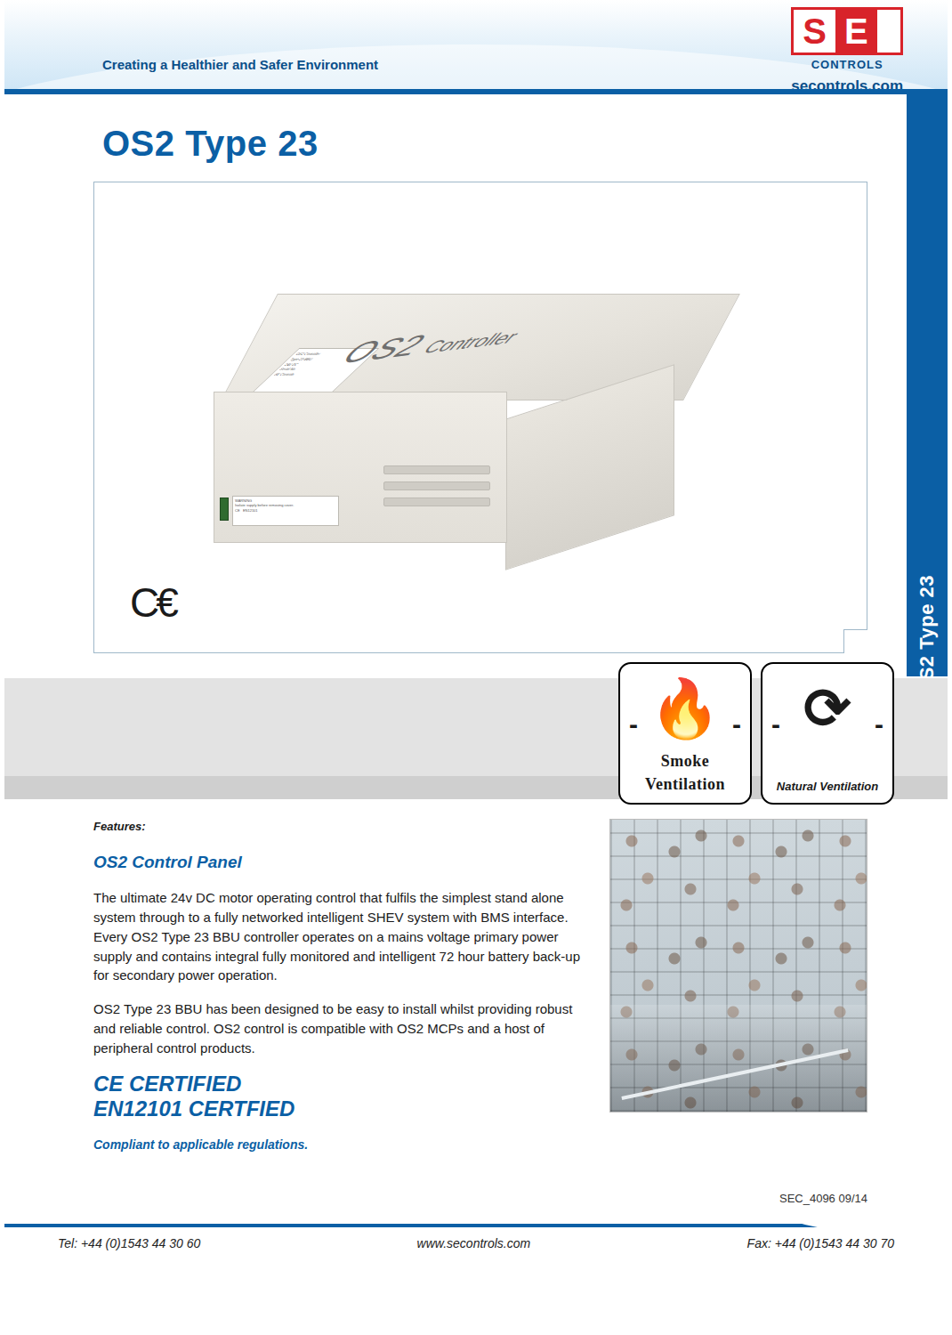Creating a Healthier and Safer Environment
S
E
CONTROLS
secontrols.com
OS2 Type 23
OS2 Type 23
OS2 Controller
Type 23 BBU
24V DC
Serial No.
SE Controls
OS2 Controller
WARNING
Isolate supply before removing cover.
CE EN12101
C€
--
🔥
Smoke Ventilation
--
⟳
Natural Ventilation
Features:
OS2 Control Panel
The ultimate 24v DC motor operating control that fulfils the simplest stand alone system through to a fully networked intelligent SHEV system with BMS interface. Every OS2 Type 23 BBU controller operates on a mains voltage primary power supply and contains integral fully monitored and intelligent 72 hour battery back-up for secondary power operation.
OS2 Type 23 BBU has been designed to be easy to install whilst providing robust and reliable control. OS2 control is compatible with OS2 MCPs and a host of peripheral control products.
CE CERTIFIED
EN12101 CERTFIED
Compliant to applicable regulations.
SEC_4096 09/14
Tel: +44 (0)1543 44 30 60
www.secontrols.com
Fax: +44 (0)1543 44 30 70